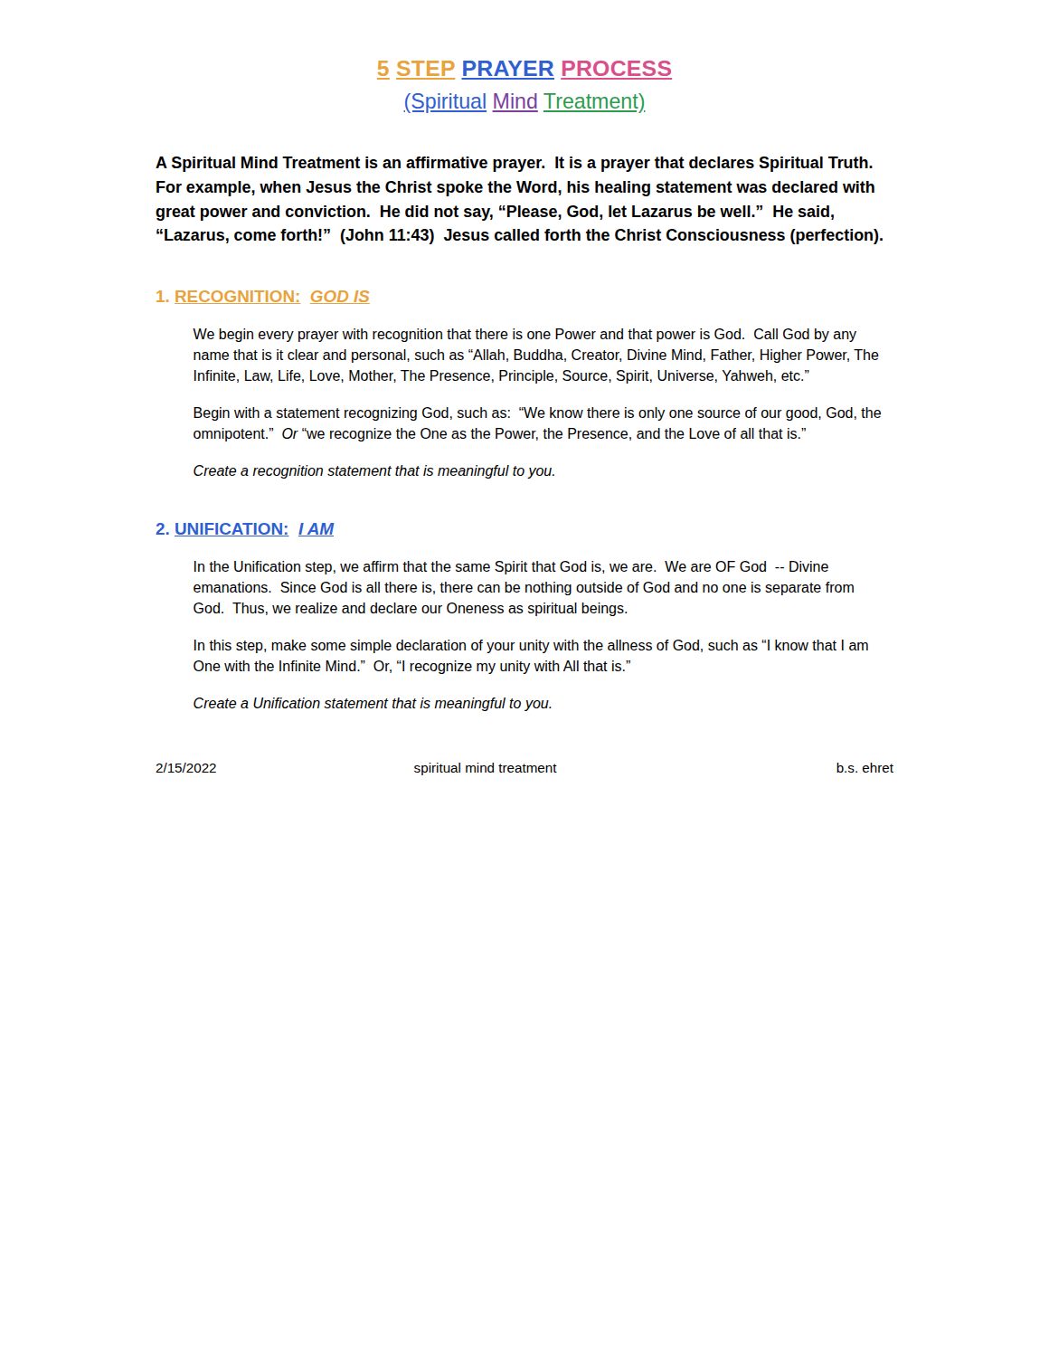5 STEP PRAYER PROCESS
(Spiritual Mind Treatment)
A Spiritual Mind Treatment is an affirmative prayer. It is a prayer that declares Spiritual Truth. For example, when Jesus the Christ spoke the Word, his healing statement was declared with great power and conviction. He did not say, “Please, God, let Lazarus be well.” He said, “Lazarus, come forth!” (John 11:43) Jesus called forth the Christ Consciousness (perfection).
1. RECOGNITION: GOD IS
We begin every prayer with recognition that there is one Power and that power is God. Call God by any name that is it clear and personal, such as “Allah, Buddha, Creator, Divine Mind, Father, Higher Power, The Infinite, Law, Life, Love, Mother, The Presence, Principle, Source, Spirit, Universe, Yahweh, etc.”
Begin with a statement recognizing God, such as: “We know there is only one source of our good, God, the omnipotent.” Or “we recognize the One as the Power, the Presence, and the Love of all that is.”
Create a recognition statement that is meaningful to you.
2. UNIFICATION: I AM
In the Unification step, we affirm that the same Spirit that God is, we are. We are OF God -- Divine emanations. Since God is all there is, there can be nothing outside of God and no one is separate from God. Thus, we realize and declare our Oneness as spiritual beings.
In this step, make some simple declaration of your unity with the allness of God, such as “I know that I am One with the Infinite Mind.” Or, “I recognize my unity with All that is.”
Create a Unification statement that is meaningful to you.
2/15/2022 spiritual mind treatment b.s. ehret